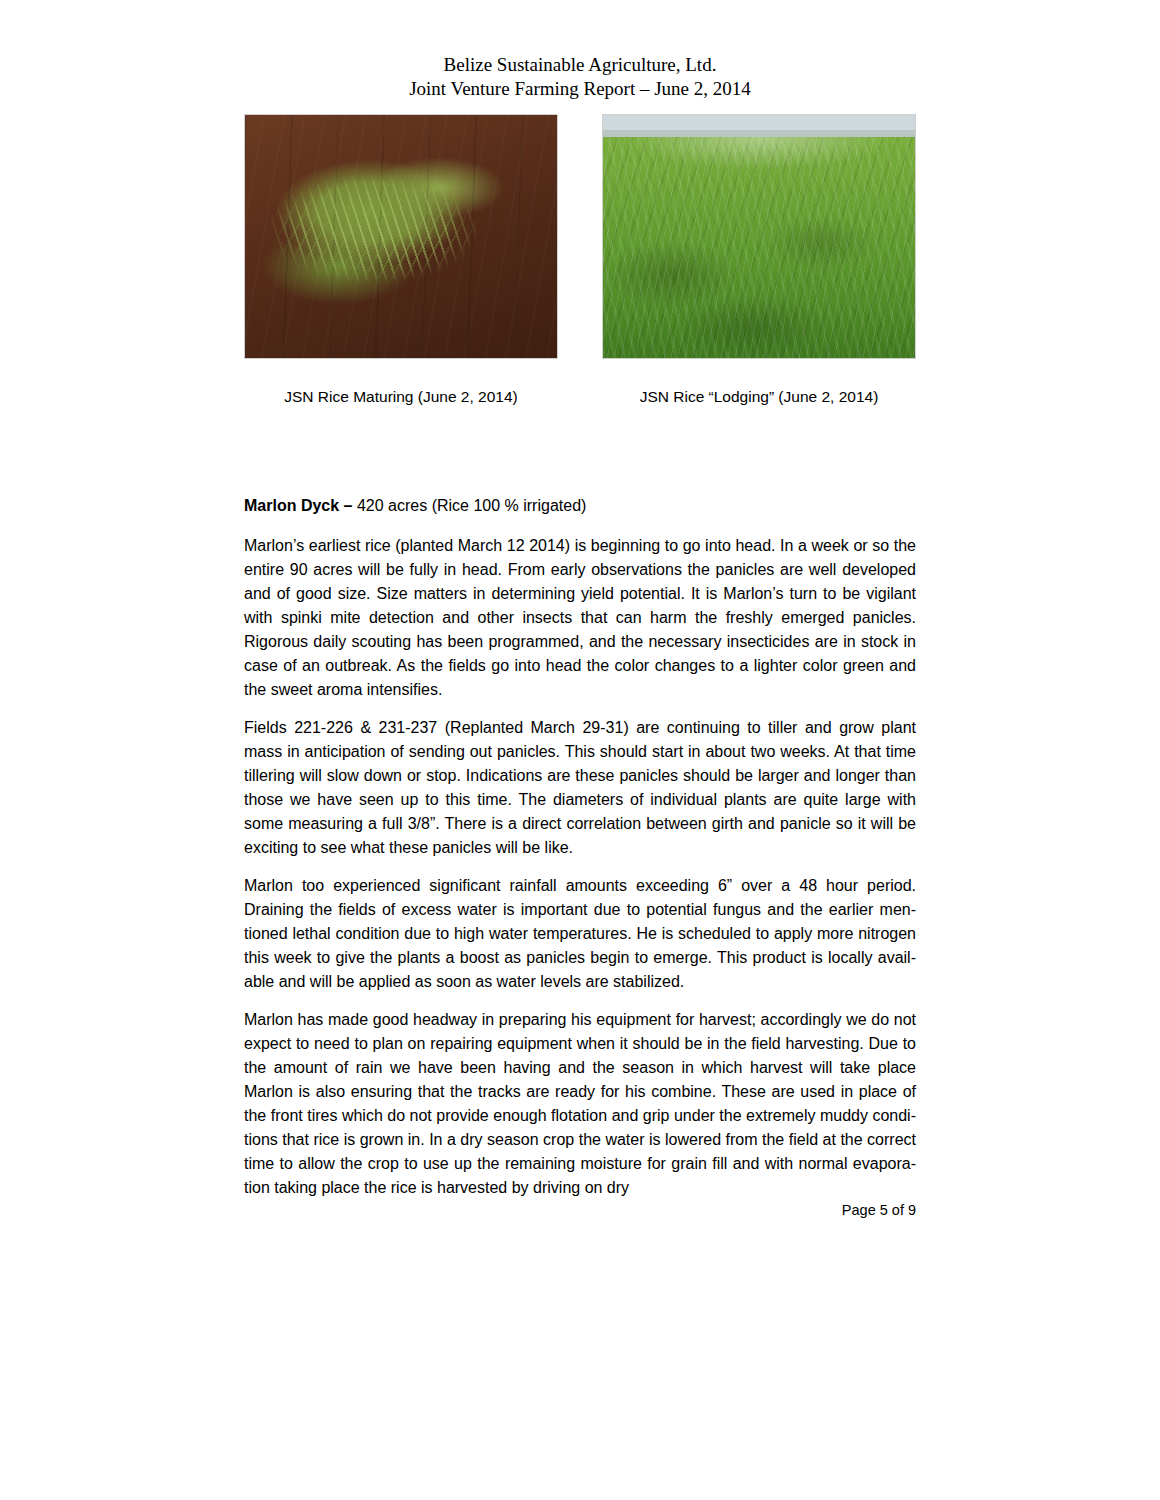Belize Sustainable Agriculture, Ltd. Joint Venture Farming Report – June 2, 2014
| JSN Rice Maturing (June 2, 2014) | JSN Rice “Lodging” (June 2, 2014) |
Marlon Dyck – 420 acres (Rice 100 % irrigated)
Marlon’s earliest rice (planted March 12 2014) is beginning to go into head. In a week or so the entire 90 acres will be fully in head. From early observations the panicles are well developed and of good size. Size matters in determining yield potential. It is Marlon’s turn to be vigilant with spinki mite detection and other insects that can harm the freshly emerged panicles. Rigorous daily scouting has been programmed, and the necessary insecticides are in stock in case of an outbreak. As the fields go into head the color changes to a lighter color green and the sweet aroma intensifies.
Fields 221-226 & 231-237 (Replanted March 29-31) are continuing to tiller and grow plant mass in anticipation of sending out panicles. This should start in about two weeks. At that time tillering will slow down or stop. Indications are these panicles should be larger and longer than those we have seen up to this time. The diameters of individual plants are quite large with some measuring a full 3/8”. There is a direct correlation between girth and panicle so it will be exciting to see what these panicles will be like.
Marlon too experienced significant rainfall amounts exceeding 6” over a 48 hour period. Draining the fields of excess water is important due to potential fungus and the earlier mentioned lethal condition due to high water temperatures. He is scheduled to apply more nitrogen this week to give the plants a boost as panicles begin to emerge. This product is locally available and will be applied as soon as water levels are stabilized.
Marlon has made good headway in preparing his equipment for harvest; accordingly we do not expect to need to plan on repairing equipment when it should be in the field harvesting. Due to the amount of rain we have been having and the season in which harvest will take place Marlon is also ensuring that the tracks are ready for his combine. These are used in place of the front tires which do not provide enough flotation and grip under the extremely muddy conditions that rice is grown in. In a dry season crop the water is lowered from the field at the correct time to allow the crop to use up the remaining moisture for grain fill and with normal evaporation taking place the rice is harvested by driving on dry
Page 5 of 9